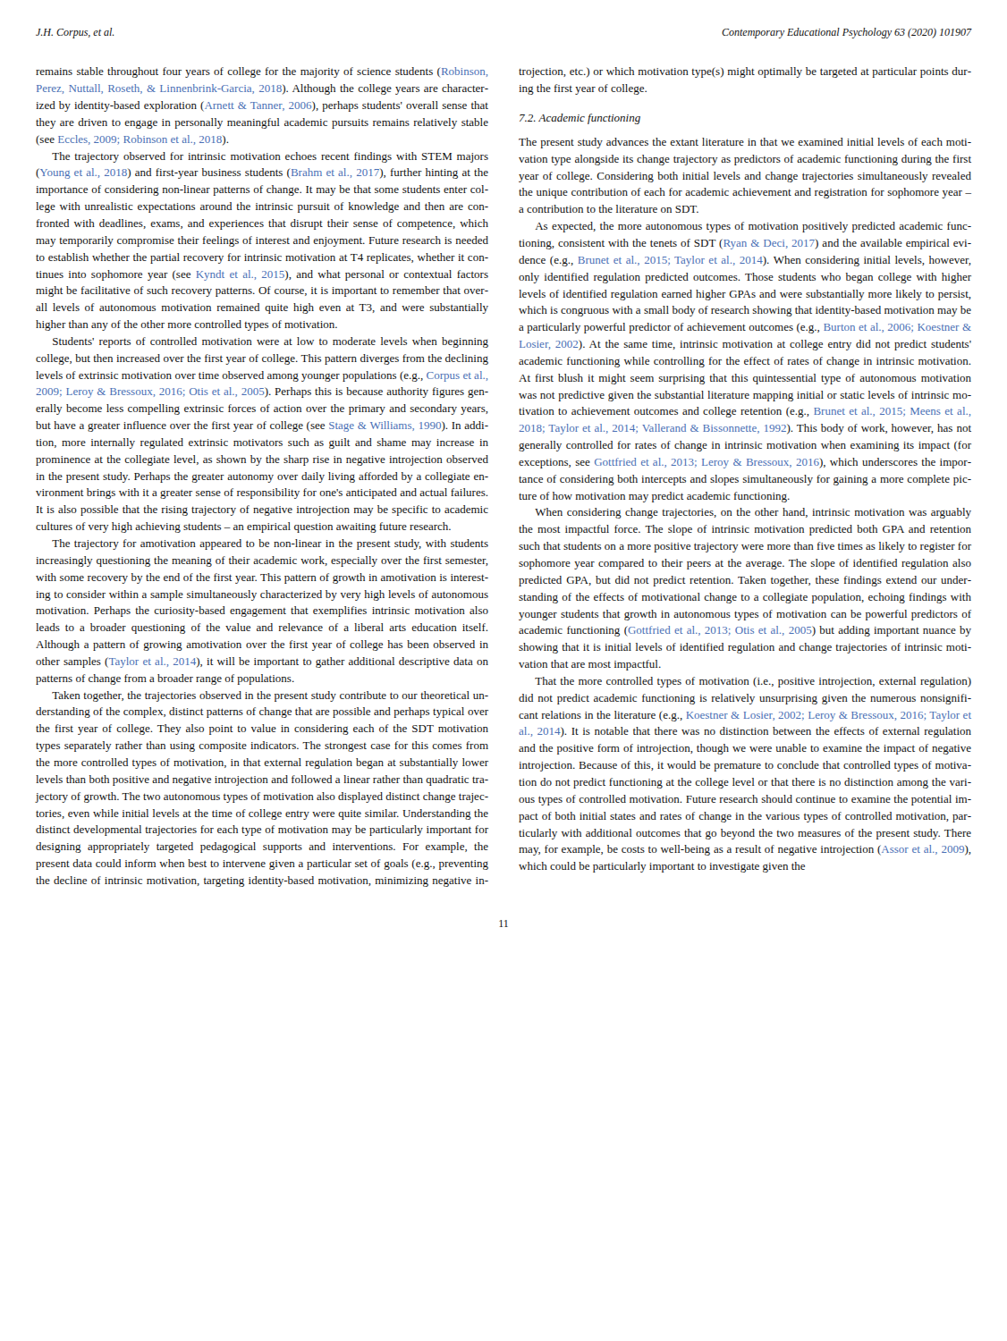J.H. Corpus, et al. Contemporary Educational Psychology 63 (2020) 101907
remains stable throughout four years of college for the majority of science students (Robinson, Perez, Nuttall, Roseth, & Linnenbrink-Garcia, 2018). Although the college years are characterized by identity-based exploration (Arnett & Tanner, 2006), perhaps students' overall sense that they are driven to engage in personally meaningful academic pursuits remains relatively stable (see Eccles, 2009; Robinson et al., 2018).
The trajectory observed for intrinsic motivation echoes recent findings with STEM majors (Young et al., 2018) and first-year business students (Brahm et al., 2017), further hinting at the importance of considering non-linear patterns of change. It may be that some students enter college with unrealistic expectations around the intrinsic pursuit of knowledge and then are confronted with deadlines, exams, and experiences that disrupt their sense of competence, which may temporarily compromise their feelings of interest and enjoyment. Future research is needed to establish whether the partial recovery for intrinsic motivation at T4 replicates, whether it continues into sophomore year (see Kyndt et al., 2015), and what personal or contextual factors might be facilitative of such recovery patterns. Of course, it is important to remember that overall levels of autonomous motivation remained quite high even at T3, and were substantially higher than any of the other more controlled types of motivation.
Students' reports of controlled motivation were at low to moderate levels when beginning college, but then increased over the first year of college. This pattern diverges from the declining levels of extrinsic motivation over time observed among younger populations (e.g., Corpus et al., 2009; Leroy & Bressoux, 2016; Otis et al., 2005). Perhaps this is because authority figures generally become less compelling extrinsic forces of action over the primary and secondary years, but have a greater influence over the first year of college (see Stage & Williams, 1990). In addition, more internally regulated extrinsic motivators such as guilt and shame may increase in prominence at the collegiate level, as shown by the sharp rise in negative introjection observed in the present study. Perhaps the greater autonomy over daily living afforded by a collegiate environment brings with it a greater sense of responsibility for one's anticipated and actual failures. It is also possible that the rising trajectory of negative introjection may be specific to academic cultures of very high achieving students – an empirical question awaiting future research.
The trajectory for amotivation appeared to be non-linear in the present study, with students increasingly questioning the meaning of their academic work, especially over the first semester, with some recovery by the end of the first year. This pattern of growth in amotivation is interesting to consider within a sample simultaneously characterized by very high levels of autonomous motivation. Perhaps the curiosity-based engagement that exemplifies intrinsic motivation also leads to a broader questioning of the value and relevance of a liberal arts education itself. Although a pattern of growing amotivation over the first year of college has been observed in other samples (Taylor et al., 2014), it will be important to gather additional descriptive data on patterns of change from a broader range of populations.
Taken together, the trajectories observed in the present study contribute to our theoretical understanding of the complex, distinct patterns of change that are possible and perhaps typical over the first year of college. They also point to value in considering each of the SDT motivation types separately rather than using composite indicators. The strongest case for this comes from the more controlled types of motivation, in that external regulation began at substantially lower levels than both positive and negative introjection and followed a linear rather than quadratic trajectory of growth. The two autonomous types of motivation also displayed distinct change trajectories, even while initial levels at the time of college entry were quite similar. Understanding the distinct developmental trajectories for each type of motivation may be particularly important for designing appropriately targeted pedagogical supports and interventions. For example, the present data could inform when best to intervene given a particular set of goals (e.g., preventing the decline of intrinsic motivation, targeting identity-based motivation, minimizing negative introjection, etc.) or which motivation type(s) might optimally be targeted at particular points during the first year of college.
7.2. Academic functioning
The present study advances the extant literature in that we examined initial levels of each motivation type alongside its change trajectory as predictors of academic functioning during the first year of college. Considering both initial levels and change trajectories simultaneously revealed the unique contribution of each for academic achievement and registration for sophomore year – a contribution to the literature on SDT.
As expected, the more autonomous types of motivation positively predicted academic functioning, consistent with the tenets of SDT (Ryan & Deci, 2017) and the available empirical evidence (e.g., Brunet et al., 2015; Taylor et al., 2014). When considering initial levels, however, only identified regulation predicted outcomes. Those students who began college with higher levels of identified regulation earned higher GPAs and were substantially more likely to persist, which is congruous with a small body of research showing that identity-based motivation may be a particularly powerful predictor of achievement outcomes (e.g., Burton et al., 2006; Koestner & Losier, 2002). At the same time, intrinsic motivation at college entry did not predict students' academic functioning while controlling for the effect of rates of change in intrinsic motivation. At first blush it might seem surprising that this quintessential type of autonomous motivation was not predictive given the substantial literature mapping initial or static levels of intrinsic motivation to achievement outcomes and college retention (e.g., Brunet et al., 2015; Meens et al., 2018; Taylor et al., 2014; Vallerand & Bissonnette, 1992). This body of work, however, has not generally controlled for rates of change in intrinsic motivation when examining its impact (for exceptions, see Gottfried et al., 2013; Leroy & Bressoux, 2016), which underscores the importance of considering both intercepts and slopes simultaneously for gaining a more complete picture of how motivation may predict academic functioning.
When considering change trajectories, on the other hand, intrinsic motivation was arguably the most impactful force. The slope of intrinsic motivation predicted both GPA and retention such that students on a more positive trajectory were more than five times as likely to register for sophomore year compared to their peers at the average. The slope of identified regulation also predicted GPA, but did not predict retention. Taken together, these findings extend our understanding of the effects of motivational change to a collegiate population, echoing findings with younger students that growth in autonomous types of motivation can be powerful predictors of academic functioning (Gottfried et al., 2013; Otis et al., 2005) but adding important nuance by showing that it is initial levels of identified regulation and change trajectories of intrinsic motivation that are most impactful.
That the more controlled types of motivation (i.e., positive introjection, external regulation) did not predict academic functioning is relatively unsurprising given the numerous nonsignificant relations in the literature (e.g., Koestner & Losier, 2002; Leroy & Bressoux, 2016; Taylor et al., 2014). It is notable that there was no distinction between the effects of external regulation and the positive form of introjection, though we were unable to examine the impact of negative introjection. Because of this, it would be premature to conclude that controlled types of motivation do not predict functioning at the college level or that there is no distinction among the various types of controlled motivation. Future research should continue to examine the potential impact of both initial states and rates of change in the various types of controlled motivation, particularly with additional outcomes that go beyond the two measures of the present study. There may, for example, be costs to well-being as a result of negative introjection (Assor et al., 2009), which could be particularly important to investigate given the
11